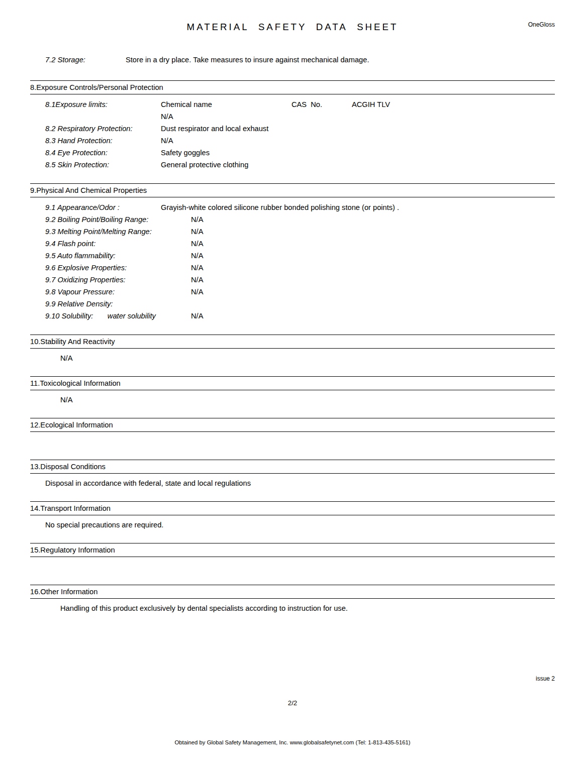MATERIAL SAFETY DATA SHEET
OneGloss
7.2 Storage: Store in a dry place. Take measures to insure against mechanical damage.
8.Exposure Controls/Personal Protection
| 8.1Exposure limits: | Chemical name | CAS No. | ACGIH TLV |
| | N/A |
| 8.2 Respiratory Protection: | Dust respirator and local exhaust |
| 8.3 Hand Protection: | N/A |
| 8.4 Eye Protection: | Safety goggles |
| 8.5 Skin Protection: | General protective clothing |
9.Physical And Chemical Properties
| 9.1 Appearance/Odor : | Grayish-white colored silicone rubber bonded polishing stone (or points) . |
| 9.2 Boiling Point/Boiling Range: | N/A | |
| 9.3 Melting Point/Melting Range: | N/A | |
| 9.4 Flash point: | N/A | |
| 9.5 Auto flammability: | N/A | |
| 9.6 Explosive Properties: | N/A | |
| 9.7 Oxidizing Properties: | N/A | |
| 9.8 Vapour Pressure: | N/A | |
| 9.9 Relative Density: | | |
| 9.10 Solubility: water solubility | N/A | |
10.Stability And Reactivity
N/A
11.Toxicological Information
N/A
12.Ecological Information
13.Disposal Conditions
Disposal in accordance with federal, state and local regulations
14.Transport Information
No special precautions are required.
15.Regulatory Information
16.Other Information
Handling of this product exclusively by dental specialists according to instruction for use.
issue 2
2/2
Obtained by Global Safety Management, Inc. www.globalsafetynet.com (Tel: 1-813-435-5161)